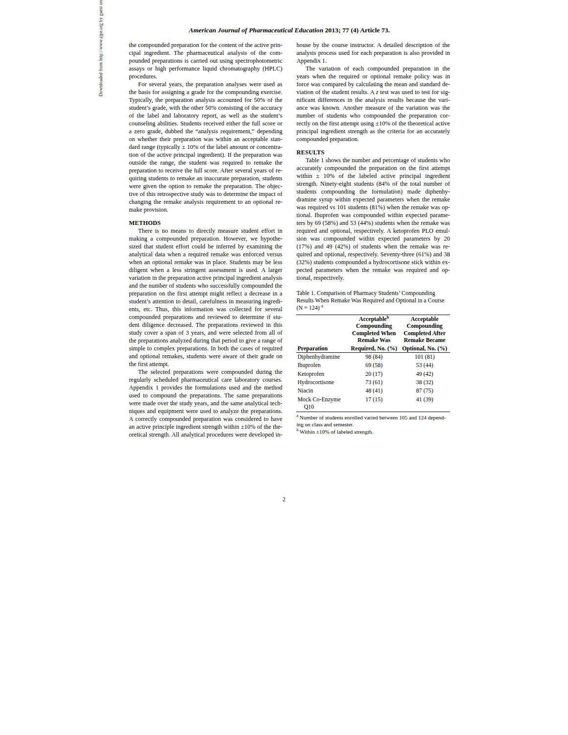Downloaded from http://www.ajpe.org by guest on July 2, 2022. © 2013 American Association of Colleges of Pharmacy
American Journal of Pharmaceutical Education 2013; 77 (4) Article 73.
the compounded preparation for the content of the active principal ingredient. The pharmaceutical analysis of the compounded preparations is carried out using spectrophotometric assays or high performance liquid chromatography (HPLC) procedures.
For several years, the preparation analyses were used as the basis for assigning a grade for the compounding exercise. Typically, the preparation analysis accounted for 50% of the student’s grade, with the other 50% consisting of the accuracy of the label and laboratory report, as well as the student’s counseling abilities. Students received either the full score or a zero grade, dubbed the “analysis requirement,” depending on whether their preparation was within an acceptable standard range (typically ± 10% of the label amount or concentration of the active principal ingredient). If the preparation was outside the range, the student was required to remake the preparation to receive the full score. After several years of requiring students to remake an inaccurate preparation, students were given the option to remake the preparation. The objective of this retrospective study was to determine the impact of changing the remake analysis requirement to an optional remake provision.
METHODS
There is no means to directly measure student effort in making a compounded preparation. However, we hypothesized that student effort could be inferred by examining the analytical data when a required remake was enforced versus when an optional remake was in place. Students may be less diligent when a less stringent assessment is used. A larger variation in the preparation active principal ingredient analysis and the number of students who successfully compounded the preparation on the first attempt might reflect a decrease in a student’s attention to detail, carefulness in measuring ingredients, etc. Thus, this information was collected for several compounded preparations and reviewed to determine if student diligence decreased. The preparations reviewed in this study cover a span of 3 years, and were selected from all of the preparations analyzed during that period to give a range of simple to complex preparations. In both the cases of required and optional remakes, students were aware of their grade on the first attempt.
The selected preparations were compounded during the regularly scheduled pharmaceutical care laboratory courses. Appendix 1 provides the formulations used and the method used to compound the preparations. The same preparations were made over the study years, and the same analytical techniques and equipment were used to analyze the preparations. A correctly compounded preparation was considered to have an active principle ingredient strength within ±10% of the theoretical strength. All analytical procedures were developed in-house by the course instructor. A detailed description of the analysis process used for each preparation is also provided in Appendix 1.
The variation of each compounded preparation in the years when the required or optional remake policy was in force was compared by calculating the mean and standard deviation of the student results. A z test was used to test for significant differences in the analysis results because the variance was known. Another measure of the variation was the number of students who compounded the preparation correctly on the first attempt using ±10% of the theoretical active principal ingredient strength as the criteria for an accurately compounded preparation.
RESULTS
Table 1 shows the number and percentage of students who accurately compounded the preparation on the first attempt within ± 10% of the labeled active principal ingredient strength. Ninety-eight students (84% of the total number of students compounding the formulation) made diphenhydramine syrup within expected parameters when the remake was required vs 101 students (81%) when the remake was optional. Ibuprofen was compounded within expected parameters by 69 (58%) and 53 (44%) students when the remake was required and optional, respectively. A ketoprofen PLO emulsion was compounded within expected parameters by 20 (17%) and 49 (42%) of students when the remake was required and optional, respectively. Seventy-three (61%) and 38 (32%) students compounded a hydrocortisone stick within expected parameters when the remake was required and optional, respectively.
Table 1. Comparison of Pharmacy Students’ Compounding Results When Remake Was Required and Optional in a Course (N = 124) a
| | Acceptable b Compounding Completed When Remake Was | Acceptable Compounding Completed After Remake Became |
| --- | --- | --- |
| Preparation | Required, No. (%) | Optional, No. (%) |
| Diphenhydramine | 98 (84) | 101 (81) |
| Ibuprofen | 69 (58) | 53 (44) |
| Ketoprofen | 20 (17) | 49 (42) |
| Hydrocortisone | 73 (61) | 38 (32) |
| Niacin | 48 (41) | 87 (75) |
| Mock Co-Enzyme Q10 | 17 (15) | 41 (39) |
a Number of students enrolled varied between 105 and 124 depending on class and semester.
b Within ±10% of labeled strength.
2